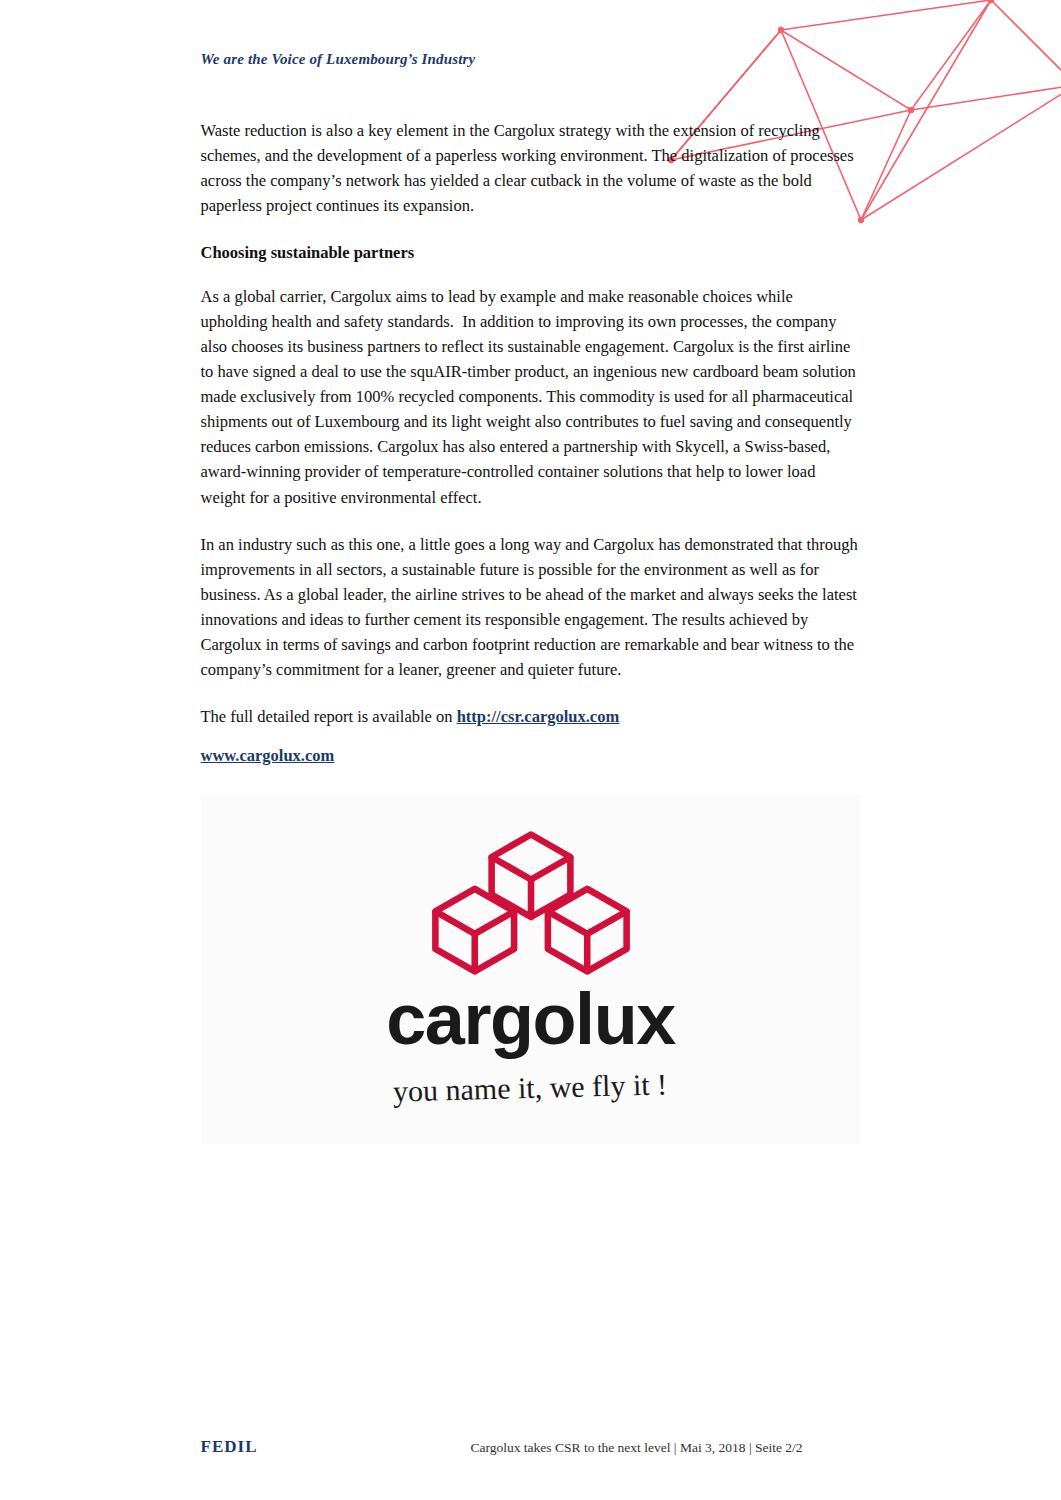We are the Voice of Luxembourg’s Industry
Waste reduction is also a key element in the Cargolux strategy with the extension of recycling schemes, and the development of a paperless working environment. The digitalization of processes across the company’s network has yielded a clear cutback in the volume of waste as the bold paperless project continues its expansion.
Choosing sustainable partners
As a global carrier, Cargolux aims to lead by example and make reasonable choices while upholding health and safety standards. In addition to improving its own processes, the company also chooses its business partners to reflect its sustainable engagement. Cargolux is the first airline to have signed a deal to use the squAIR-timber product, an ingenious new cardboard beam solution made exclusively from 100% recycled components. This commodity is used for all pharmaceutical shipments out of Luxembourg and its light weight also contributes to fuel saving and consequently reduces carbon emissions. Cargolux has also entered a partnership with Skycell, a Swiss-based, award-winning provider of temperature-controlled container solutions that help to lower load weight for a positive environmental effect.
In an industry such as this one, a little goes a long way and Cargolux has demonstrated that through improvements in all sectors, a sustainable future is possible for the environment as well as for business. As a global leader, the airline strives to be ahead of the market and always seeks the latest innovations and ideas to further cement its responsible engagement. The results achieved by Cargolux in terms of savings and carbon footprint reduction are remarkable and bear witness to the company’s commitment for a leaner, greener and quieter future.
The full detailed report is available on http://csr.cargolux.com
www.cargolux.com
cargolux
you name it, we fly it !
FEDIL
Cargolux takes CSR to the next level | Mai 3, 2018 | Seite 2/2